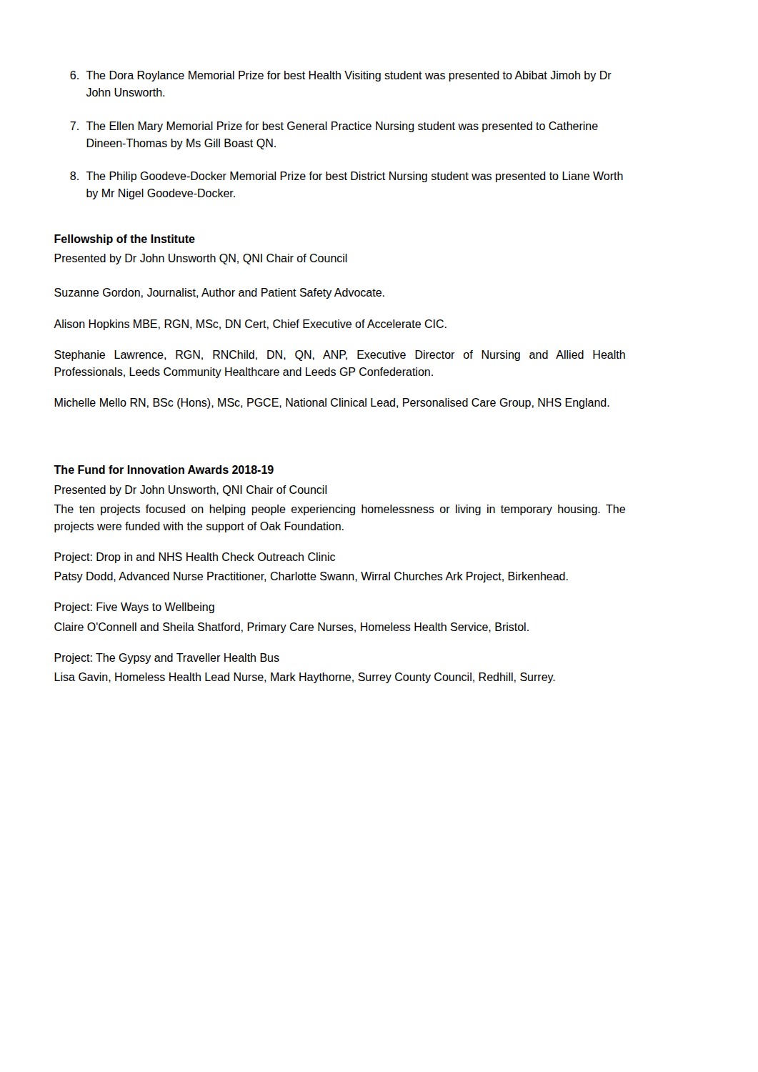The Dora Roylance Memorial Prize for best Health Visiting student was presented to Abibat Jimoh by Dr John Unsworth.
The Ellen Mary Memorial Prize for best General Practice Nursing student was presented to Catherine Dineen-Thomas by Ms Gill Boast QN.
The Philip Goodeve-Docker Memorial Prize for best District Nursing student was presented to Liane Worth by Mr Nigel Goodeve-Docker.
Fellowship of the Institute
Presented by Dr John Unsworth QN, QNI Chair of Council
Suzanne Gordon, Journalist, Author and Patient Safety Advocate.
Alison Hopkins MBE, RGN, MSc, DN Cert, Chief Executive of Accelerate CIC.
Stephanie Lawrence, RGN, RNChild, DN, QN, ANP, Executive Director of Nursing and Allied Health Professionals, Leeds Community Healthcare and Leeds GP Confederation.
Michelle Mello RN, BSc (Hons), MSc, PGCE, National Clinical Lead, Personalised Care Group, NHS England.
The Fund for Innovation Awards 2018-19
Presented by Dr John Unsworth, QNI Chair of Council
The ten projects focused on helping people experiencing homelessness or living in temporary housing. The projects were funded with the support of Oak Foundation.
Project: Drop in and NHS Health Check Outreach Clinic
Patsy Dodd, Advanced Nurse Practitioner, Charlotte Swann, Wirral Churches Ark Project, Birkenhead.
Project: Five Ways to Wellbeing
Claire O'Connell and Sheila Shatford, Primary Care Nurses, Homeless Health Service, Bristol.
Project: The Gypsy and Traveller Health Bus
Lisa Gavin, Homeless Health Lead Nurse, Mark Haythorne, Surrey County Council, Redhill, Surrey.